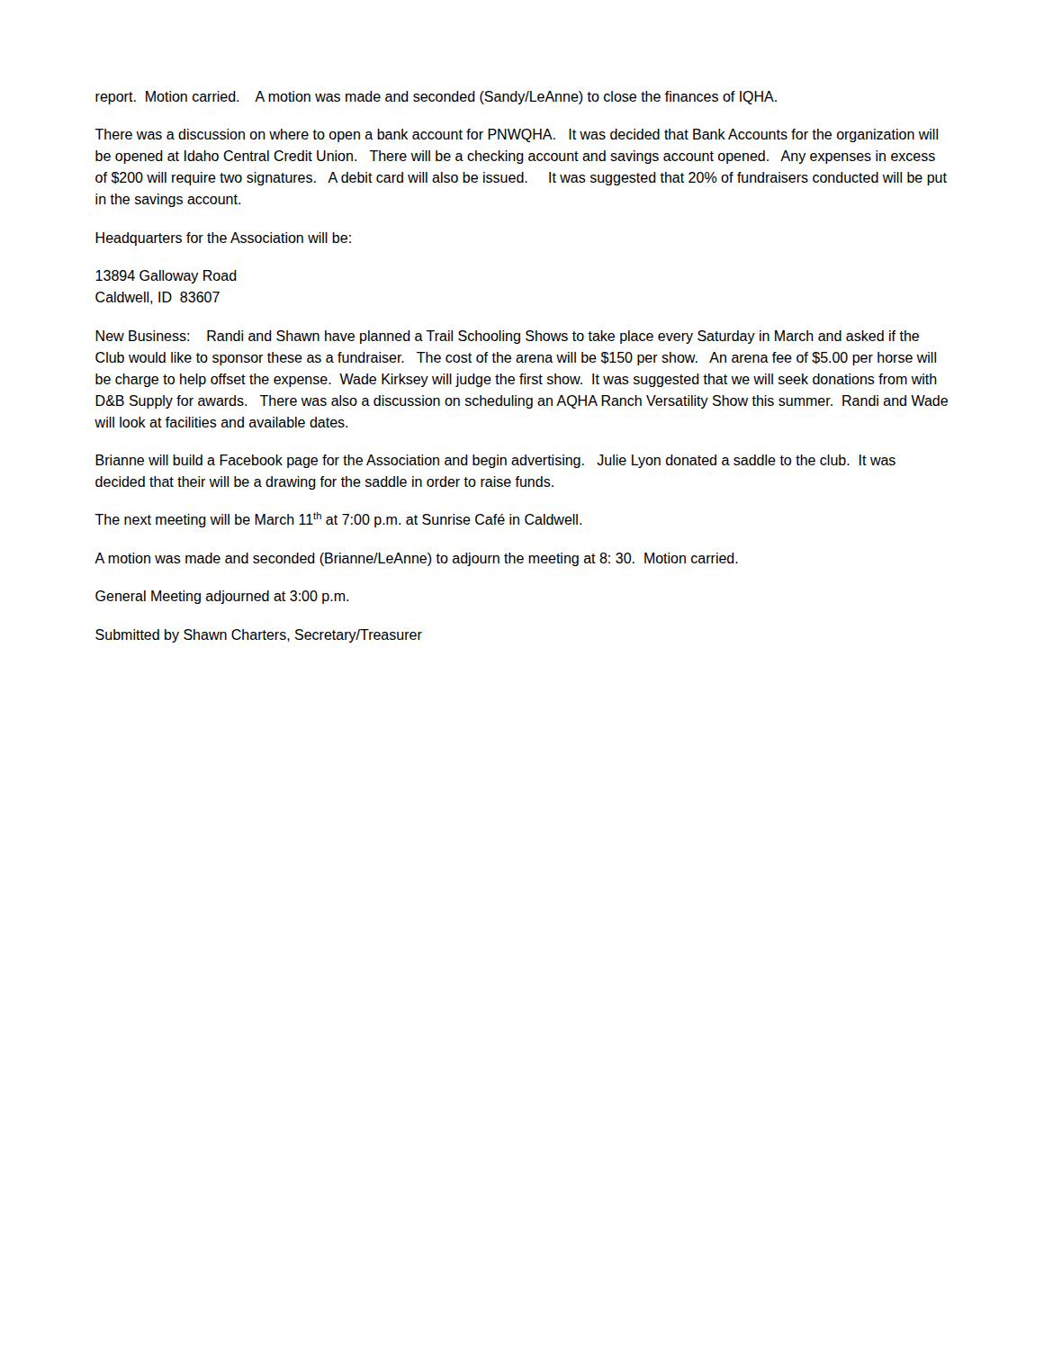report. Motion carried. A motion was made and seconded (Sandy/LeAnne) to close the finances of IQHA.
There was a discussion on where to open a bank account for PNWQHA. It was decided that Bank Accounts for the organization will be opened at Idaho Central Credit Union. There will be a checking account and savings account opened. Any expenses in excess of $200 will require two signatures. A debit card will also be issued. It was suggested that 20% of fundraisers conducted will be put in the savings account.
Headquarters for the Association will be:
13894 Galloway Road Caldwell, ID 83607
New Business: Randi and Shawn have planned a Trail Schooling Shows to take place every Saturday in March and asked if the Club would like to sponsor these as a fundraiser. The cost of the arena will be $150 per show. An arena fee of $5.00 per horse will be charge to help offset the expense. Wade Kirksey will judge the first show. It was suggested that we will seek donations from with D&B Supply for awards. There was also a discussion on scheduling an AQHA Ranch Versatility Show this summer. Randi and Wade will look at facilities and available dates.
Brianne will build a Facebook page for the Association and begin advertising. Julie Lyon donated a saddle to the club. It was decided that their will be a drawing for the saddle in order to raise funds.
The next meeting will be March 11th at 7:00 p.m. at Sunrise Café in Caldwell.
A motion was made and seconded (Brianne/LeAnne) to adjourn the meeting at 8: 30. Motion carried.
General Meeting adjourned at 3:00 p.m.
Submitted by Shawn Charters, Secretary/Treasurer